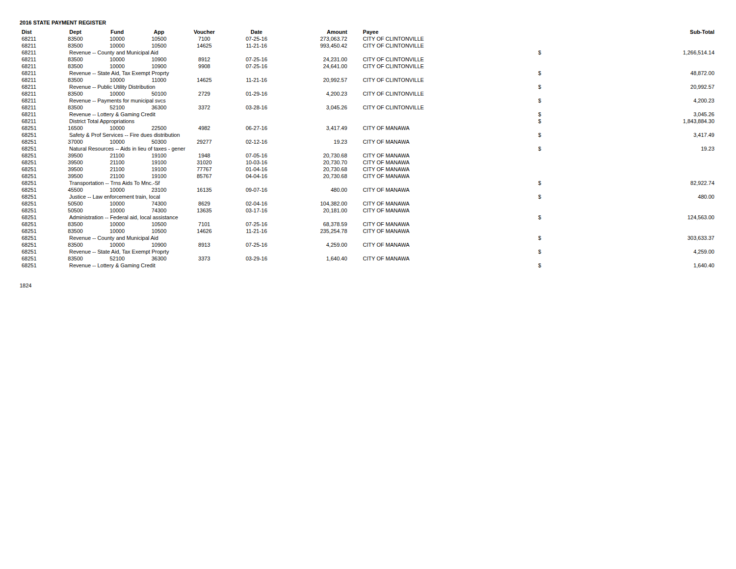2016 STATE PAYMENT REGISTER
| Dist | Dept | Fund | App | Voucher | Date | Amount | Payee | Sub-Total |
| --- | --- | --- | --- | --- | --- | --- | --- | --- |
| 68211 | 83500 | 10000 | 10500 | 7100 | 07-25-16 | 273,063.72 | CITY OF CLINTONVILLE | | |
| 68211 | 83500 | 10000 | 10500 | 14625 | 11-21-16 | 993,450.42 | CITY OF CLINTONVILLE | | |
| 68211 | Revenue -- County and Municipal Aid | | | $ | 1,266,514.14 |
| 68211 | 83500 | 10000 | 10900 | 8912 | 07-25-16 | 24,231.00 | CITY OF CLINTONVILLE | | |
| 68211 | 83500 | 10000 | 10900 | 9908 | 07-25-16 | 24,641.00 | CITY OF CLINTONVILLE | | |
| 68211 | Revenue -- State Aid, Tax Exempt Proprty | | | $ | 48,872.00 |
| 68211 | 83500 | 10000 | 11000 | 14625 | 11-21-16 | 20,992.57 | CITY OF CLINTONVILLE | | |
| 68211 | Revenue -- Public Utility Distribution | | | $ | 20,992.57 |
| 68211 | 83500 | 10000 | 50100 | 2729 | 01-29-16 | 4,200.23 | CITY OF CLINTONVILLE | | |
| 68211 | Revenue -- Payments for municipal svcs | | | $ | 4,200.23 |
| 68211 | 83500 | 52100 | 36300 | 3372 | 03-28-16 | 3,045.26 | CITY OF CLINTONVILLE | | |
| 68211 | Revenue -- Lottery & Gaming Credit | | | $ | 3,045.26 |
| 68211 | District Total Appropriations | | | $ | 1,843,884.30 |
| 68251 | 16500 | 10000 | 22500 | 4982 | 06-27-16 | 3,417.49 | CITY OF MANAWA | | |
| 68251 | Safety & Prof Services -- Fire dues distribution | | | $ | 3,417.49 |
| 68251 | 37000 | 10000 | 50300 | 29277 | 02-12-16 | 19.23 | CITY OF MANAWA | | |
| 68251 | Natural Resources -- Aids in lieu of taxes - gener | | | $ | 19.23 |
| 68251 | 39500 | 21100 | 19100 | 1948 | 07-05-16 | 20,730.68 | CITY OF MANAWA | | |
| 68251 | 39500 | 21100 | 19100 | 31020 | 10-03-16 | 20,730.70 | CITY OF MANAWA | | |
| 68251 | 39500 | 21100 | 19100 | 77767 | 01-04-16 | 20,730.68 | CITY OF MANAWA | | |
| 68251 | 39500 | 21100 | 19100 | 85767 | 04-04-16 | 20,730.68 | CITY OF MANAWA | | |
| 68251 | Transportation -- Trns Aids To Mnc.-Sf | | | $ | 82,922.74 |
| 68251 | 45500 | 10000 | 23100 | 16135 | 09-07-16 | 480.00 | CITY OF MANAWA | | |
| 68251 | Justice -- Law enforcement train, local | | | $ | 480.00 |
| 68251 | 50500 | 10000 | 74300 | 8629 | 02-04-16 | 104,382.00 | CITY OF MANAWA | | |
| 68251 | 50500 | 10000 | 74300 | 13635 | 03-17-16 | 20,181.00 | CITY OF MANAWA | | |
| 68251 | Administration -- Federal aid, local assistance | | | $ | 124,563.00 |
| 68251 | 83500 | 10000 | 10500 | 7101 | 07-25-16 | 68,378.59 | CITY OF MANAWA | | |
| 68251 | 83500 | 10000 | 10500 | 14626 | 11-21-16 | 235,254.78 | CITY OF MANAWA | | |
| 68251 | Revenue -- County and Municipal Aid | | | $ | 303,633.37 |
| 68251 | 83500 | 10000 | 10900 | 8913 | 07-25-16 | 4,259.00 | CITY OF MANAWA | | |
| 68251 | Revenue -- State Aid, Tax Exempt Proprty | | | $ | 4,259.00 |
| 68251 | 83500 | 52100 | 36300 | 3373 | 03-29-16 | 1,640.40 | CITY OF MANAWA | | |
| 68251 | Revenue -- Lottery & Gaming Credit | | | $ | 1,640.40 |
1824